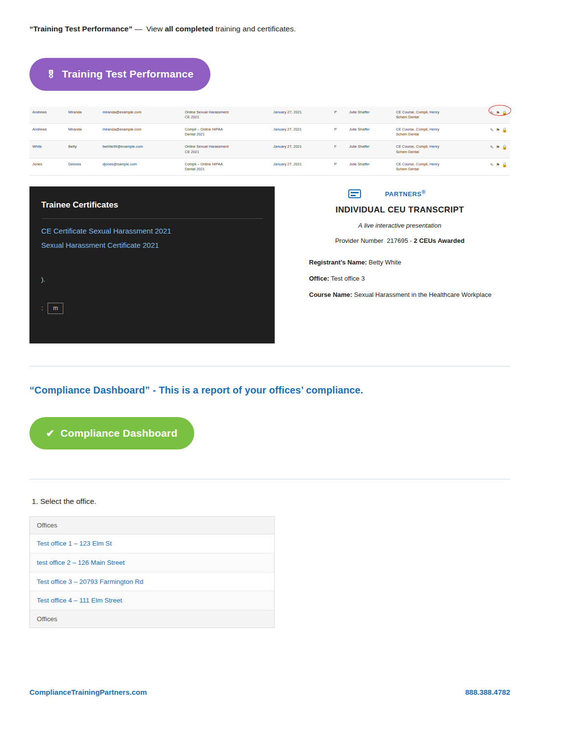“Training Test Performance” — View all completed training and certificates.
🎖Training Test Performance
| Andrews | Miranda | miranda@example.com | Online Sexual Harassment CE 2021 | January 27, 2021 | P | Julie Shaffer | CE Course, Compli, Henry Schein Dental | ✎ ⚑ 🔒 |
| Andrews | Miranda | miranda@example.com | Compli – Online HIPAA Dental 2021 | January 27, 2021 | P | Julie Shaffer | CE Course, Compli, Henry Schein Dental | ✎ ⚑ 🔒 |
| White | Betty | bwhite99@example.com | Online Sexual Harassment CE 2021 | January 27, 2021 | F | Julie Shaffer | CE Course, Compli, Henry Schein Dental | ✎ ⚑ 🔒 |
| Jones | Delores | djones@sample.com | Compli – Online HIPAA Dental 2021 | January 27, 2021 | P | Julie Shaffer | CE Course, Compli, Henry Schein Dental | ✎ ⚑ 🔒 |
Trainee Certificates
CE Certificate Sexual Harassment 2021 Sexual Harassment Certificate 2021
).
: m
PARTNERS®
INDIVIDUAL CEU TRANSCRIPT
A live interactive presentation
Provider Number 217695 - 2 CEUs Awarded
Registrant’s Name: Betty White
Office: Test office 3
Course Name: Sexual Harassment in the Healthcare Workplace
“Compliance Dashboard” - This is a report of your offices’ compliance.
✔Compliance Dashboard
Select the office.
Offices
Test office 1 – 123 Elm St
test office 2 – 126 Main Street
Test office 3 – 20793 Farmington Rd
Test office 4 – 111 Elm Street
Offices
ComplianceTrainingPartners.com 888.388.4782